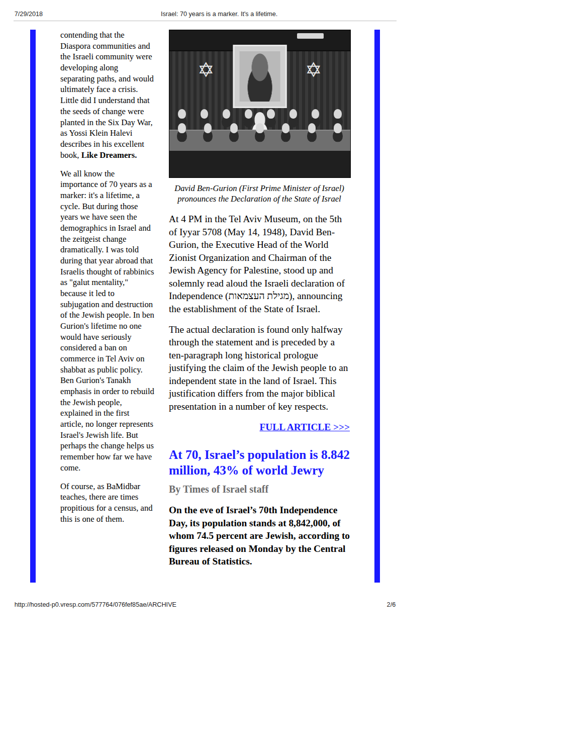7/29/2018 Israel: 70 years is a marker. It's a lifetime.
contending that the Diaspora communities and the Israeli community were developing along separating paths, and would ultimately face a crisis. Little did I understand that the seeds of change were planted in the Six Day War, as Yossi Klein Halevi describes in his excellent book, Like Dreamers.
We all know the importance of 70 years as a marker: it's a lifetime, a cycle. But during those years we have seen the demographics in Israel and the zeitgeist change dramatically. I was told during that year abroad that Israelis thought of rabbinics as "galut mentality," because it led to subjugation and destruction of the Jewish people. In ben Gurion's lifetime no one would have seriously considered a ban on commerce in Tel Aviv on shabbat as public policy. Ben Gurion's Tanakh emphasis in order to rebuild the Jewish people, explained in the first article, no longer represents Israel's Jewish life. But perhaps the change helps us remember how far we have come.
Of course, as BaMidbar teaches, there are times propitious for a census, and this is one of them.
✡
✡
David Ben-Gurion (First Prime Minister of Israel)
pronounces the Declaration of the State of Israel
At 4 PM in the Tel Aviv Museum, on the 5th of Iyyar 5708 (May 14, 1948), David Ben-Gurion, the Executive Head of the World Zionist Organization and Chairman of the Jewish Agency for Palestine, stood up and solemnly read aloud the Israeli declaration of Independence (מגילת העצמאות), announcing the establishment of the State of Israel.
The actual declaration is found only halfway through the statement and is preceded by a ten-paragraph long historical prologue justifying the claim of the Jewish people to an independent state in the land of Israel. This justification differs from the major biblical presentation in a number of key respects.
FULL ARTICLE >>>
At 70, Israel’s population is 8.842 million, 43% of world Jewry
By Times of Israel staff
On the eve of Israel’s 70th Independence Day, its population stands at 8,842,000, of whom 74.5 percent are Jewish, according to figures released on Monday by the Central Bureau of Statistics.
http://hosted-p0.vresp.com/577764/076fef85ae/ARCHIVE 2/6